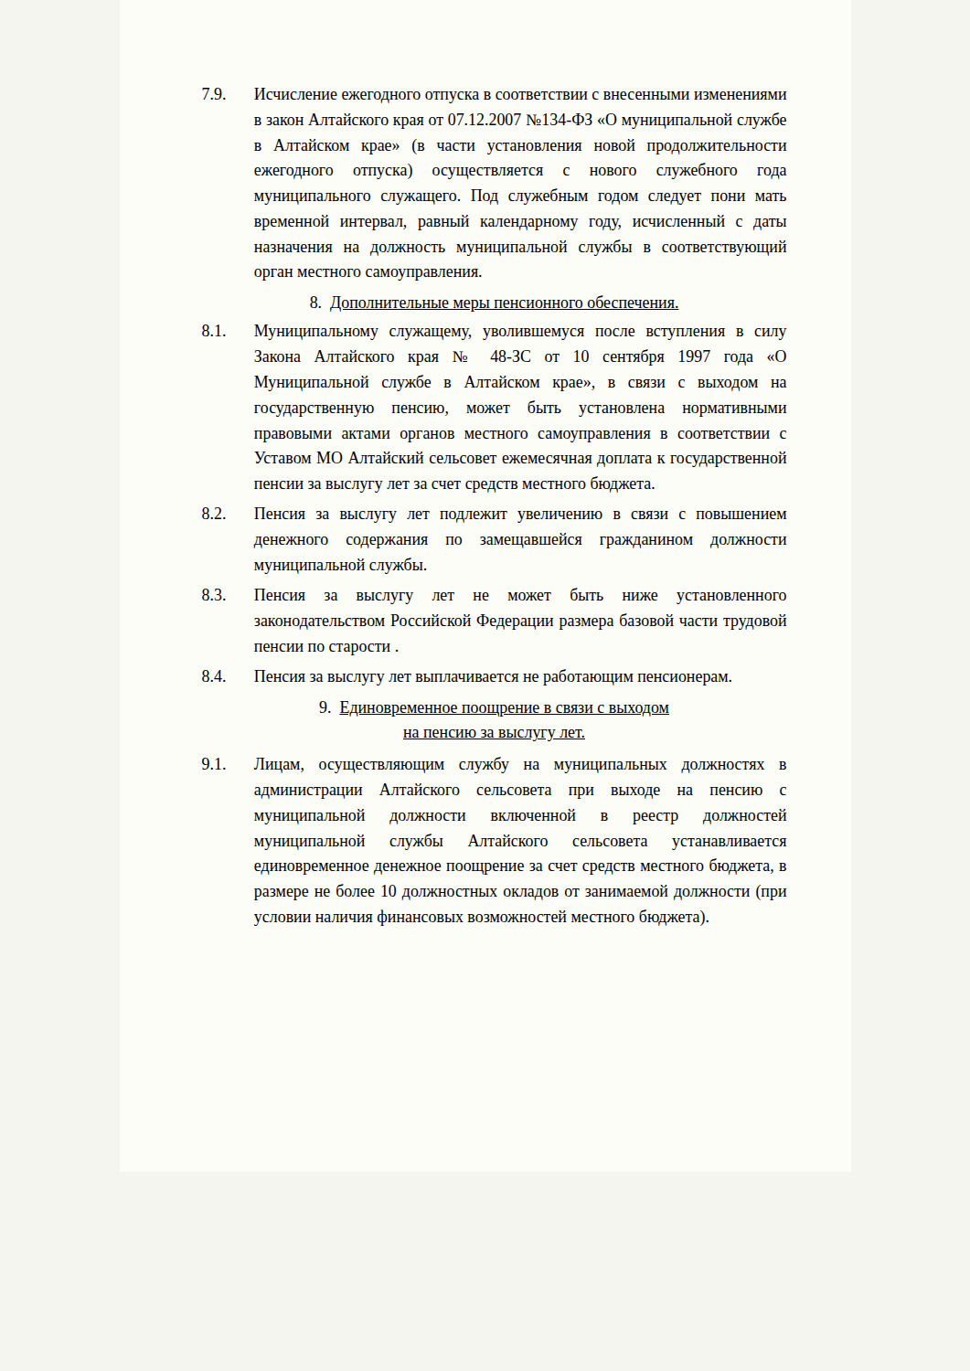7.9.
Исчисление ежегодного отпуска в соответствии с внесенными изменениями в закон Алтайского края от 07.12.2007 №134-ФЗ «О муниципальной службе в Алтайском крае» (в части установления новой продолжительности ежегодного отпуска) осуществляется с нового служебного года муниципального служащего. Под служебным годом следует пони мать временной интервал, равный календарному году, исчисленный с даты назначения на должность муниципальной службы в соответствующий орган местного самоуправления.
8.
Дополнительные меры пенсионного обеспечения.
8.1.
Муниципальному служащему, уволившемуся после вступления в силу Закона Алтайского края № 48-ЗС от 10 сентября 1997 года «О Муниципальной службе в Алтайском крае», в связи с выходом на государственную пенсию, может быть установлена нормативными правовыми актами органов местного самоуправления в соответствии с Уставом МО Алтайский сельсовет ежемесячная доплата к государственной пенсии за выслугу лет за счет средств местного бюджета.
8.2.
Пенсия за выслугу лет подлежит увеличению в связи с повышением денежного содержания по замещавшейся гражданином должности муниципальной службы.
8.3.
Пенсия за выслугу лет не может быть ниже установленного законодательством Российской Федерации размера базовой части трудовой пенсии по старости .
8.4.
Пенсия за выслугу лет выплачивается не работающим пенсионерам.
9. Единовременное поощрение в связи с выходом
на пенсию за выслугу лет.
9.1.
Лицам, осуществляющим службу на муниципальных должностях в администрации Алтайского сельсовета при выходе на пенсию с муниципальной должности включенной в реестр должностей муниципальной службы Алтайского сельсовета устанавливается единовременное денежное поощрение за счет средств местного бюджета, в размере не более 10 должностных окладов от занимаемой должности (при условии наличия финансовых возможностей местного бюджета).